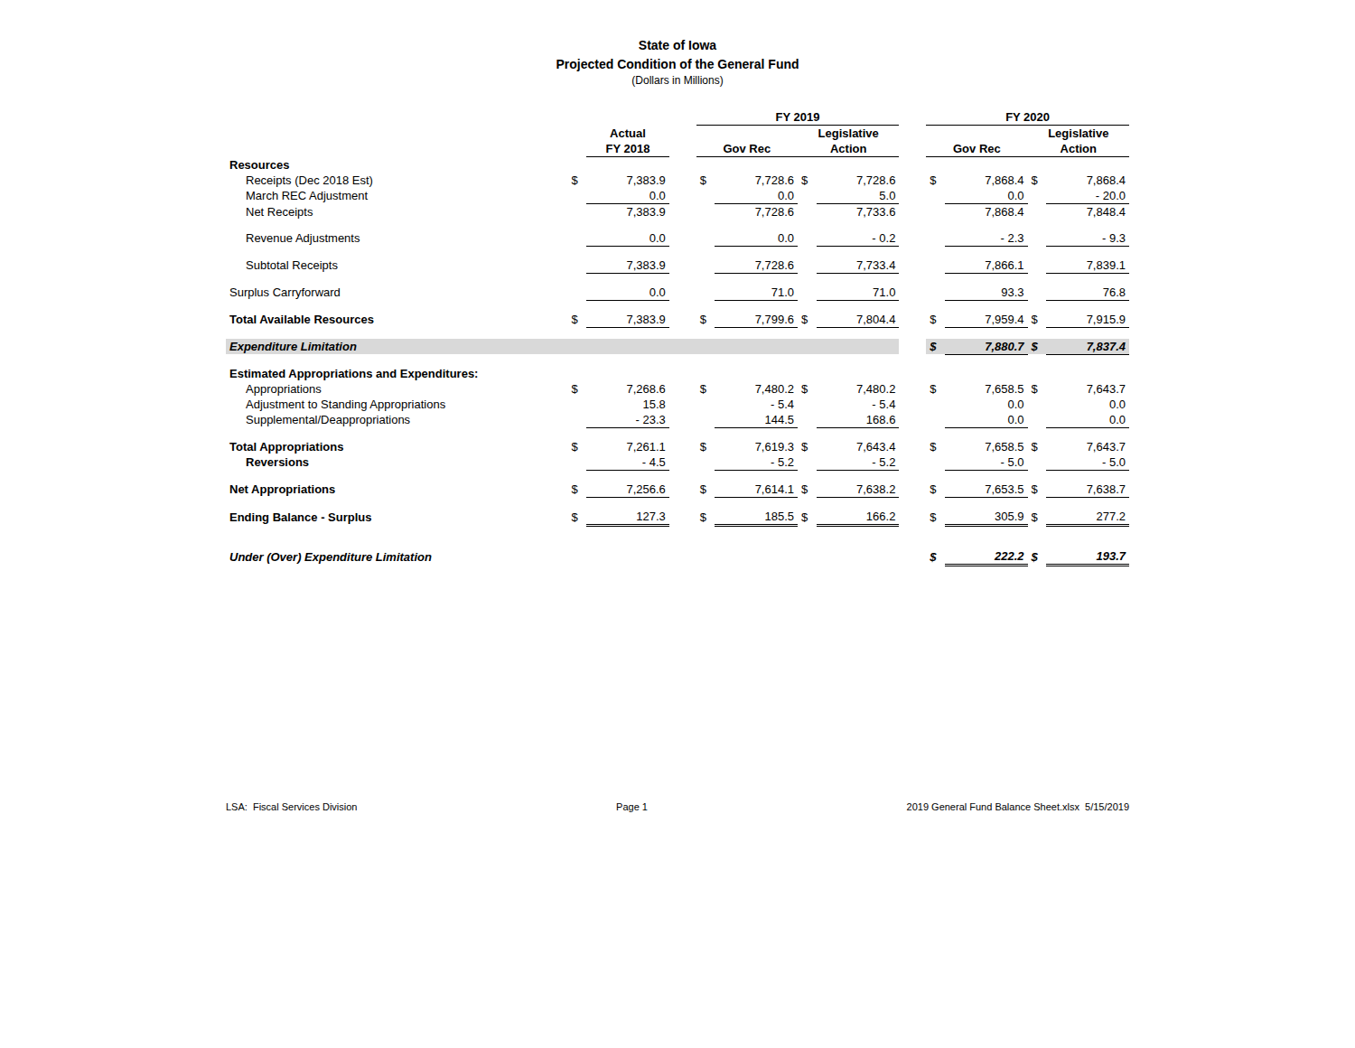State of Iowa
Projected Condition of the General Fund
(Dollars in Millions)
| | | | | FY 2019 | | FY 2020 |
| | | Actual | | | Legislative | | | Legislative |
| | | FY 2018 | | Gov Rec | Action | | Gov Rec | Action |
| Resources | |
| Receipts (Dec 2018 Est) | $ | 7,383.9 | | $ | 7,728.6 | $ | 7,728.6 | | $ | 7,868.4 | $ | 7,868.4 |
| March REC Adjustment | | 0.0 | | | 0.0 | | 5.0 | | | 0.0 | | - 20.0 |
| Net Receipts | | 7,383.9 | | | 7,728.6 | | 7,733.6 | | | 7,868.4 | | 7,848.4 |
| Revenue Adjustments | | 0.0 | | | 0.0 | | - 0.2 | | | - 2.3 | | - 9.3 |
| Subtotal Receipts | | 7,383.9 | | | 7,728.6 | | 7,733.4 | | | 7,866.1 | | 7,839.1 |
| Surplus Carryforward | | 0.0 | | | 71.0 | | 71.0 | | | 93.3 | | 76.8 |
| Total Available Resources | $ | 7,383.9 | | $ | 7,799.6 | $ | 7,804.4 | | $ | 7,959.4 | $ | 7,915.9 |
| Expenditure Limitation | | | | | | | | | $ | 7,880.7 | $ | 7,837.4 |
| Estimated Appropriations and Expenditures: | |
| Appropriations | $ | 7,268.6 | | $ | 7,480.2 | $ | 7,480.2 | | $ | 7,658.5 | $ | 7,643.7 |
| Adjustment to Standing Appropriations | | 15.8 | | | - 5.4 | | - 5.4 | | | 0.0 | | 0.0 |
| Supplemental/Deappropriations | | - 23.3 | | | 144.5 | | 168.6 | | | 0.0 | | 0.0 |
| Total Appropriations | $ | 7,261.1 | | $ | 7,619.3 | $ | 7,643.4 | | $ | 7,658.5 | $ | 7,643.7 |
| Reversions | | - 4.5 | | | - 5.2 | | - 5.2 | | | - 5.0 | | - 5.0 |
| Net Appropriations | $ | 7,256.6 | | $ | 7,614.1 | $ | 7,638.2 | | $ | 7,653.5 | $ | 7,638.7 |
| Ending Balance - Surplus | $ | 127.3 | | $ | 185.5 | $ | 166.2 | | $ | 305.9 | $ | 277.2 |
| Under (Over) Expenditure Limitation | | | | | | | | | $ | 222.2 | $ | 193.7 |
LSA: Fiscal Services Division
Page 1
2019 General Fund Balance Sheet.xlsx 5/15/2019